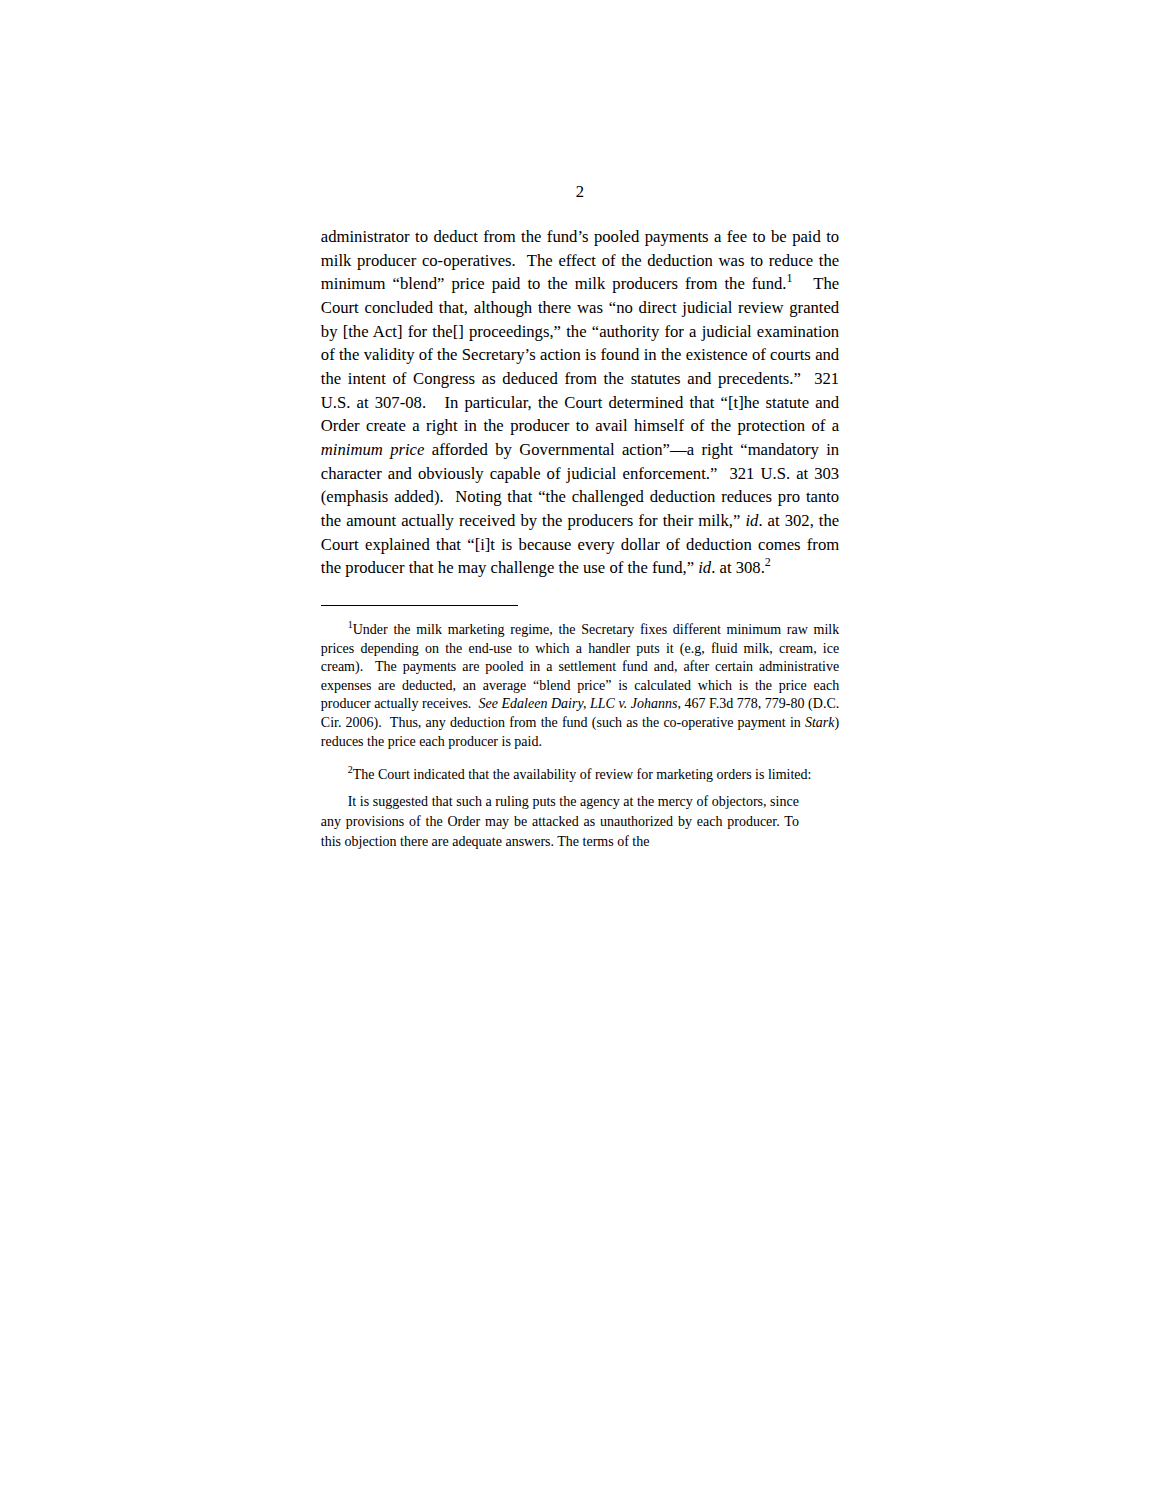2
administrator to deduct from the fund’s pooled payments a fee to be paid to milk producer co-operatives. The effect of the deduction was to reduce the minimum “blend” price paid to the milk producers from the fund.1 The Court concluded that, although there was “no direct judicial review granted by [the Act] for the[] proceedings,” the “authority for a judicial examination of the validity of the Secretary’s action is found in the existence of courts and the intent of Congress as deduced from the statutes and precedents.” 321 U.S. at 307-08. In particular, the Court determined that “[t]he statute and Order create a right in the producer to avail himself of the protection of a minimum price afforded by Governmental action”—a right “mandatory in character and obviously capable of judicial enforcement.” 321 U.S. at 303 (emphasis added). Noting that “the challenged deduction reduces pro tanto the amount actually received by the producers for their milk,” id. at 302, the Court explained that “[i]t is because every dollar of deduction comes from the producer that he may challenge the use of the fund,” id. at 308.2
1Under the milk marketing regime, the Secretary fixes different minimum raw milk prices depending on the end-use to which a handler puts it (e.g, fluid milk, cream, ice cream). The payments are pooled in a settlement fund and, after certain administrative expenses are deducted, an average “blend price” is calculated which is the price each producer actually receives. See Edaleen Dairy, LLC v. Johanns, 467 F.3d 778, 779-80 (D.C. Cir. 2006). Thus, any deduction from the fund (such as the co-operative payment in Stark) reduces the price each producer is paid.
2The Court indicated that the availability of review for marketing orders is limited:
It is suggested that such a ruling puts the agency at the mercy of objectors, since any provisions of the Order may be attacked as unauthorized by each producer. To this objection there are adequate answers. The terms of the